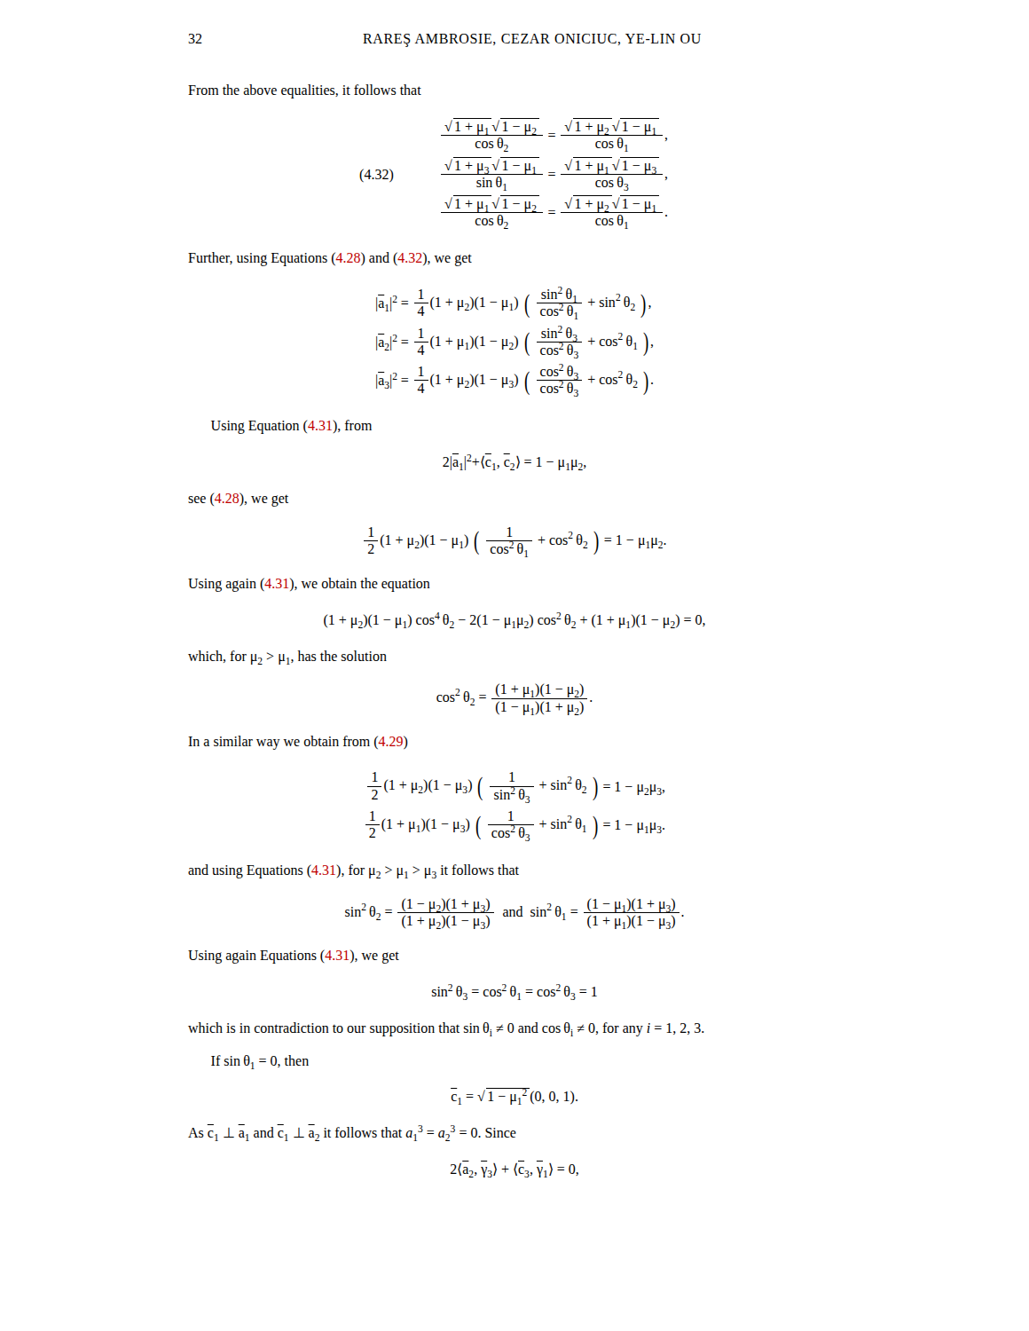32 RAREŞ AMBROSIE, CEZAR ONICIUC, YE-LIN OU
From the above equalities, it follows that
(4.32)
| √ 1 + μ 1 √ 1 − μ 2 cos θ 2 | = | √ 1 + μ 2 √ 1 − μ 1 cos θ 1 , |
| √ 1 + μ 3 √ 1 − μ 1 sin θ 1 | = | √ 1 + μ 1 √ 1 − μ 3 cos θ 3 , |
| √ 1 + μ 1 √ 1 − μ 2 cos θ 2 | = | √ 1 + μ 2 √ 1 − μ 1 cos θ 1 . |
Further, using Equations (4.28) and (4.32), we get
| / a 1 / 2 | = | 1 4 (1 + μ 2 )(1 − μ 1 ) ( sin 2 θ 1 cos 2 θ 1 + sin 2 θ 2 ) , |
| / a 2 / 2 | = | 1 4 (1 + μ 1 )(1 − μ 2 ) ( sin 2 θ 3 cos 2 θ 3 + cos 2 θ 1 ) , |
| / a 3 / 2 | = | 1 4 (1 + μ 2 )(1 − μ 3 ) ( cos 2 θ 3 cos 2 θ 3 + cos 2 θ 2 ) . |
Using Equation (4.31), from
2|a1|2+⟨c1, c2⟩ = 1 − μ1μ2,
see (4.28), we get
12(1 + μ2)(1 − μ1) ( 1 cos2 θ1 + cos2 θ2 ) = 1 − μ1μ2.
Using again (4.31), we obtain the equation
(1 + μ2)(1 − μ1) cos4 θ2 − 2(1 − μ1μ2) cos2 θ2 + (1 + μ1)(1 − μ2) = 0,
which, for μ2 > μ1, has the solution
cos2 θ2 = (1 + μ1)(1 − μ2) (1 − μ1)(1 + μ2) .
In a similar way we obtain from (4.29)
| 1 2 (1 + μ 2 )(1 − μ 3 ) ( 1 sin 2 θ 3 + sin 2 θ 2 ) | = | 1 − μ 2 μ 3 , |
| 1 2 (1 + μ 1 )(1 − μ 3 ) ( 1 cos 2 θ 3 + sin 2 θ 1 ) | = | 1 − μ 1 μ 3 . |
and using Equations (4.31), for μ2 > μ1 > μ3 it follows that
sin2 θ2 = (1 − μ2)(1 + μ3) (1 + μ2)(1 − μ3) and sin2 θ1 = (1 − μ1)(1 + μ3) (1 + μ1)(1 − μ3) .
Using again Equations (4.31), we get
sin2 θ3 = cos2 θ1 = cos2 θ3 = 1
which is in contradiction to our supposition that sin θi ≠ 0 and cos θi ≠ 0, for any i = 1, 2, 3.
If sin θ1 = 0, then
c1 = √1 − μ12(0, 0, 1).
As c1 ⊥ a1 and c1 ⊥ a2 it follows that a13 = a23 = 0. Since
2⟨a2, γ3⟩ + ⟨c3, γ1⟩ = 0,